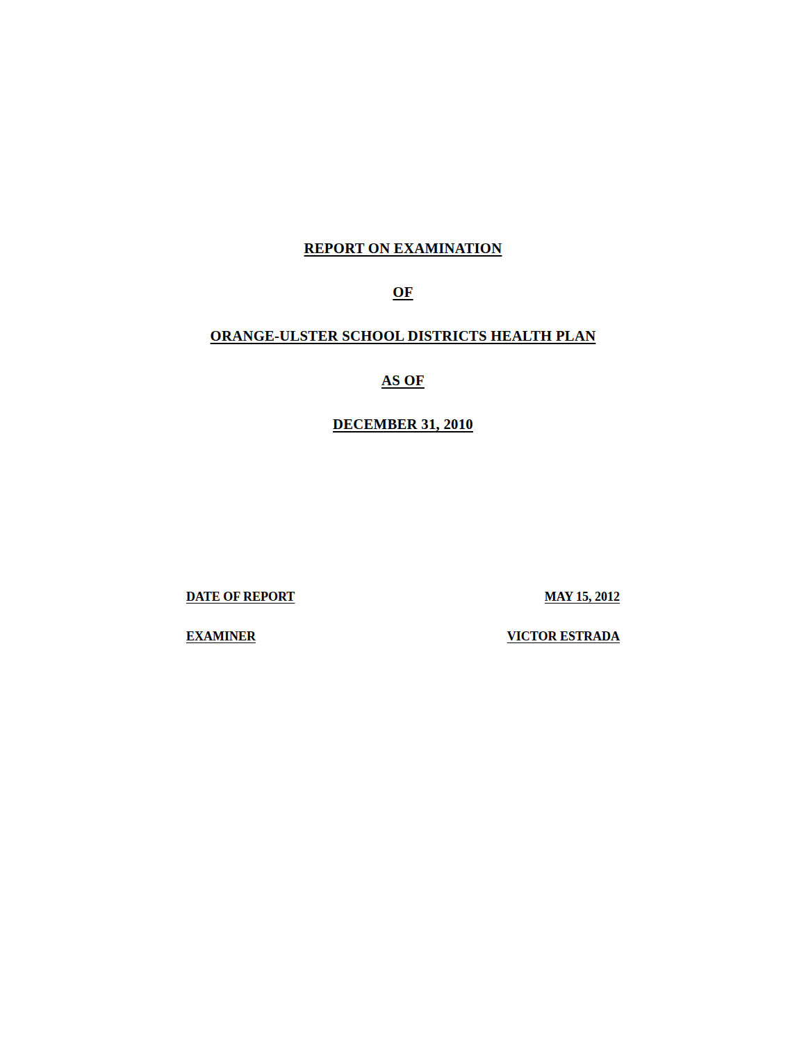REPORT ON EXAMINATION
OF
ORANGE-ULSTER SCHOOL DISTRICTS HEALTH PLAN
AS OF
DECEMBER 31, 2010
DATE OF REPORT
MAY 15, 2012
EXAMINER
VICTOR ESTRADA